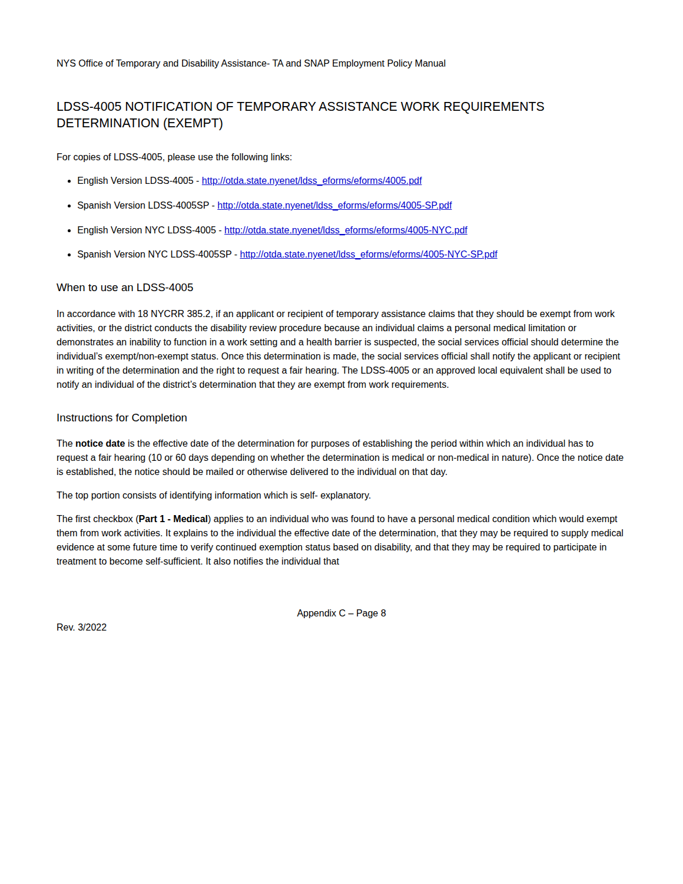NYS Office of Temporary and Disability Assistance- TA and SNAP Employment Policy Manual
LDSS-4005 NOTIFICATION OF TEMPORARY ASSISTANCE WORK REQUIREMENTS DETERMINATION (EXEMPT)
For copies of LDSS-4005, please use the following links:
English Version LDSS-4005 - http://otda.state.nyenet/ldss_eforms/eforms/4005.pdf
Spanish Version LDSS-4005SP - http://otda.state.nyenet/ldss_eforms/eforms/4005-SP.pdf
English Version NYC LDSS-4005 - http://otda.state.nyenet/ldss_eforms/eforms/4005-NYC.pdf
Spanish Version NYC LDSS-4005SP - http://otda.state.nyenet/ldss_eforms/eforms/4005-NYC-SP.pdf
When to use an LDSS-4005
In accordance with 18 NYCRR 385.2, if an applicant or recipient of temporary assistance claims that they should be exempt from work activities, or the district conducts the disability review procedure because an individual claims a personal medical limitation or demonstrates an inability to function in a work setting and a health barrier is suspected, the social services official should determine the individual’s exempt/non-exempt status. Once this determination is made, the social services official shall notify the applicant or recipient in writing of the determination and the right to request a fair hearing. The LDSS-4005 or an approved local equivalent shall be used to notify an individual of the district’s determination that they are exempt from work requirements.
Instructions for Completion
The notice date is the effective date of the determination for purposes of establishing the period within which an individual has to request a fair hearing (10 or 60 days depending on whether the determination is medical or non-medical in nature). Once the notice date is established, the notice should be mailed or otherwise delivered to the individual on that day.
The top portion consists of identifying information which is self- explanatory.
The first checkbox (Part 1 - Medical) applies to an individual who was found to have a personal medical condition which would exempt them from work activities. It explains to the individual the effective date of the determination, that they may be required to supply medical evidence at some future time to verify continued exemption status based on disability, and that they may be required to participate in treatment to become self-sufficient. It also notifies the individual that
Appendix C – Page 8
Rev. 3/2022